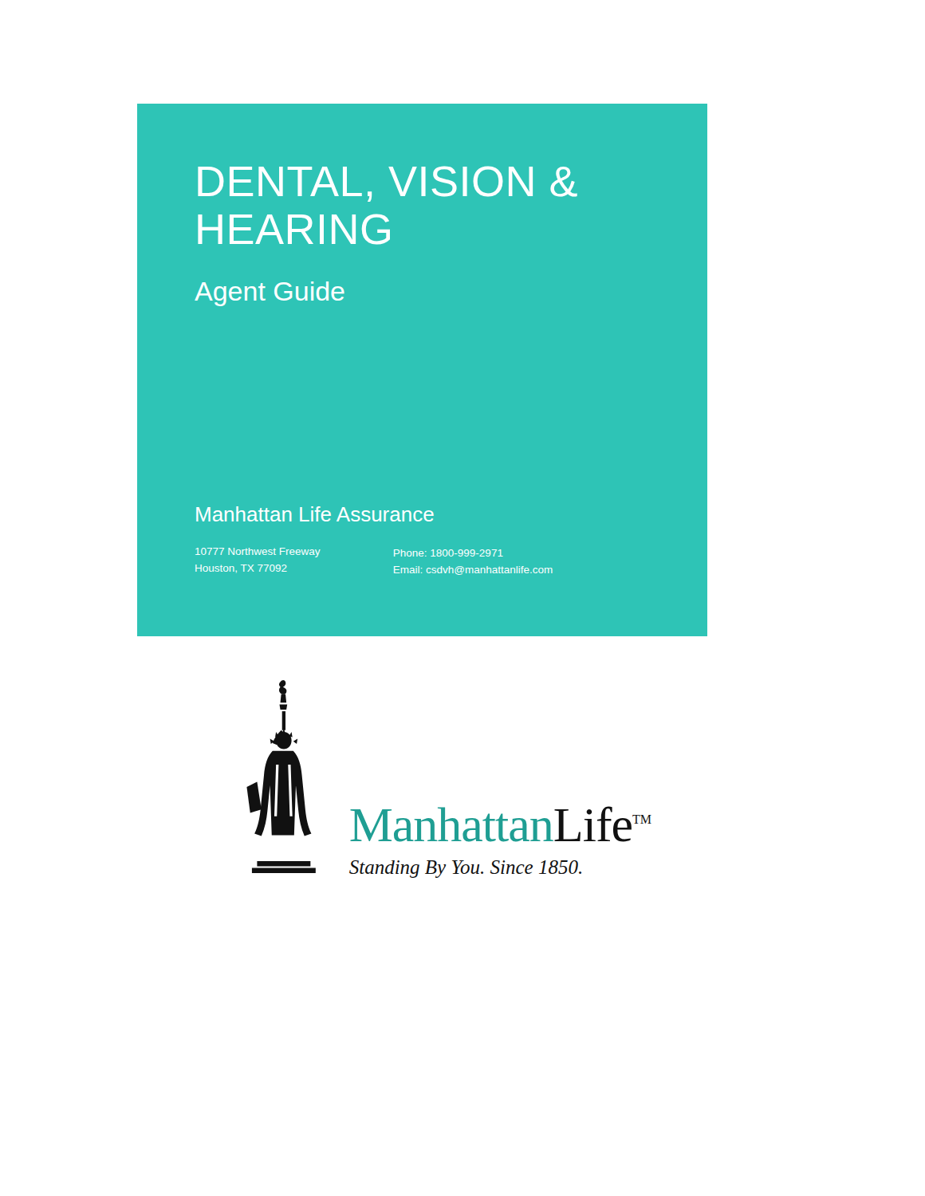DENTAL, VISION & HEARING
Agent Guide
Manhattan Life Assurance
10777 Northwest Freeway
Houston, TX 77092
Phone: 1800-999-2971
Email: csdvh@manhattanlife.com
Manhattan Life TM
Standing By You. Since 1850.